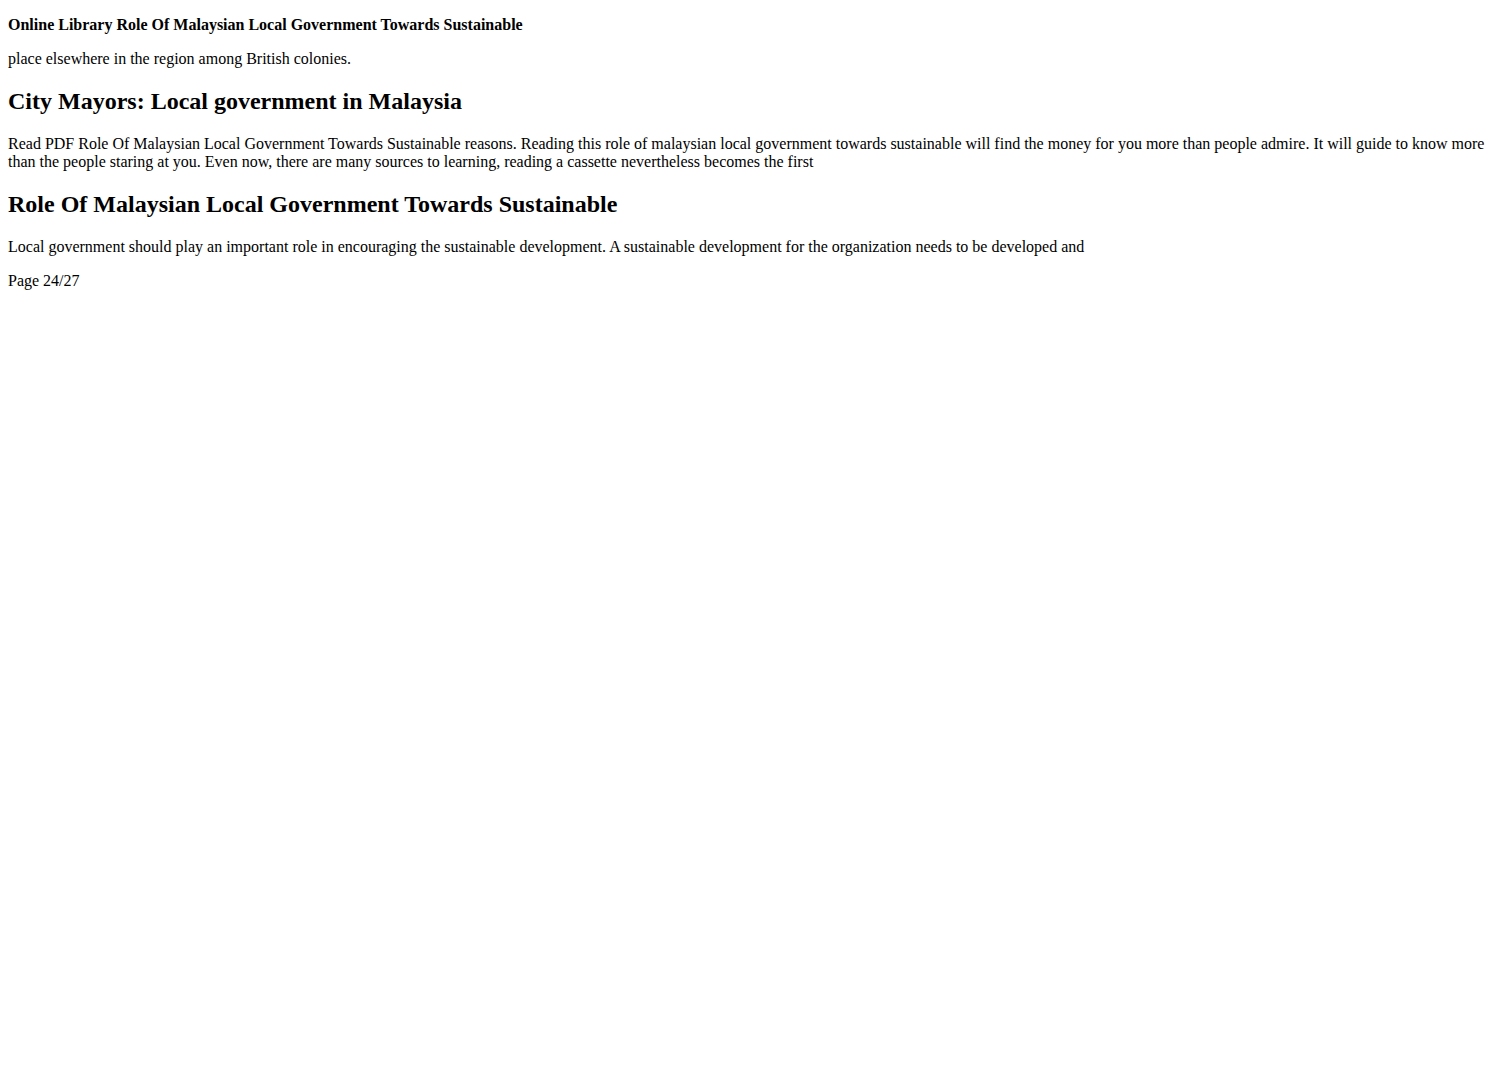Online Library Role Of Malaysian Local Government Towards Sustainable
place elsewhere in the region among British colonies.
City Mayors: Local government in Malaysia
Read PDF Role Of Malaysian Local Government Towards Sustainable reasons. Reading this role of malaysian local government towards sustainable will find the money for you more than people admire. It will guide to know more than the people staring at you. Even now, there are many sources to learning, reading a cassette nevertheless becomes the first
Role Of Malaysian Local Government Towards Sustainable
Local government should play an important role in encouraging the sustainable development. A sustainable development for the organization needs to be developed and
Page 24/27